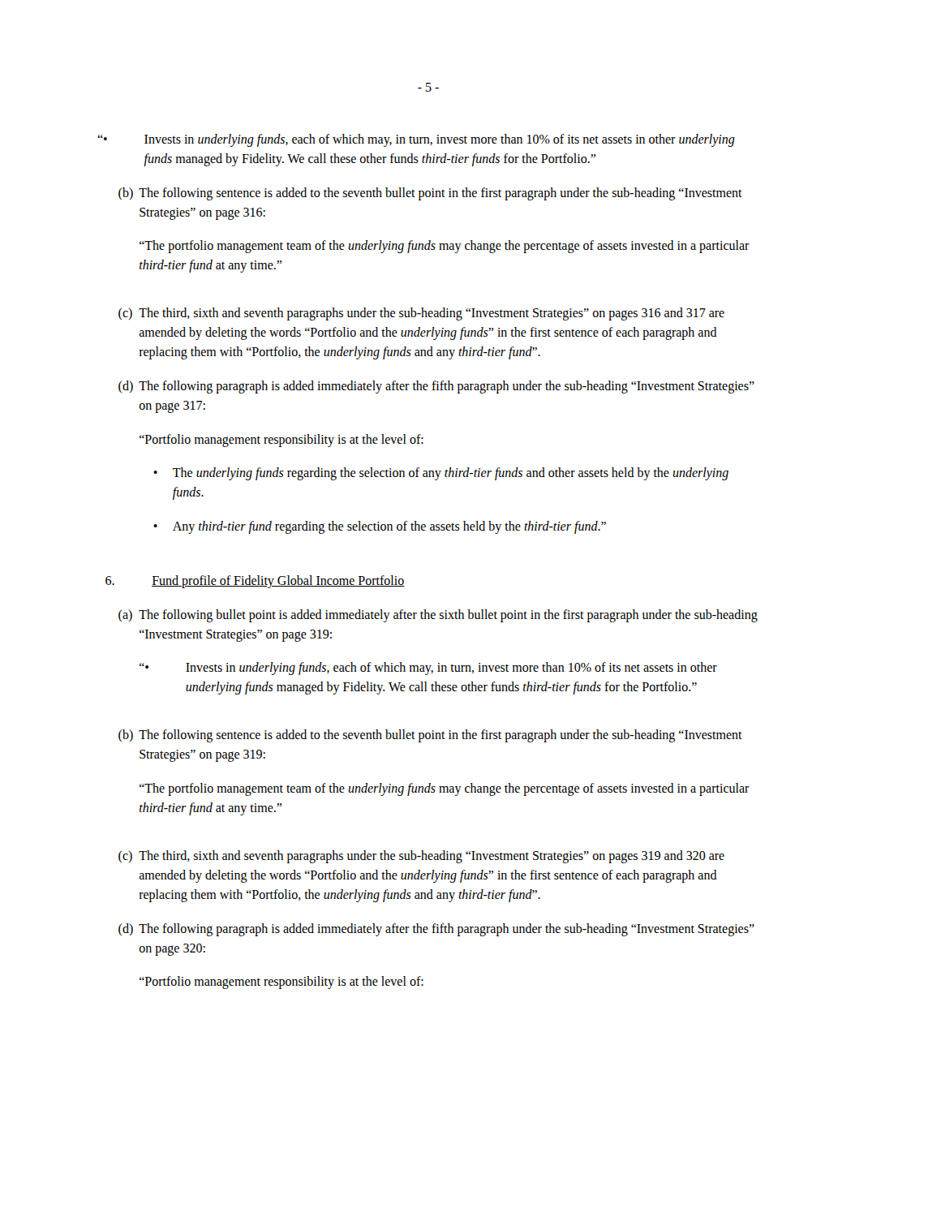- 5 -
“•
Invests in underlying funds, each of which may, in turn, invest more than 10% of its net assets in other underlying funds managed by Fidelity. We call these other funds third-tier funds for the Portfolio.”
(b)
The following sentence is added to the seventh bullet point in the first paragraph under the sub-heading “Investment Strategies” on page 316:
“The portfolio management team of the underlying funds may change the percentage of assets invested in a particular third-tier fund at any time.”
(c)
The third, sixth and seventh paragraphs under the sub-heading “Investment Strategies” on pages 316 and 317 are amended by deleting the words “Portfolio and the underlying funds” in the first sentence of each paragraph and replacing them with “Portfolio, the underlying funds and any third-tier fund”.
(d)
The following paragraph is added immediately after the fifth paragraph under the sub-heading “Investment Strategies” on page 317:
“Portfolio management responsibility is at the level of:
The underlying funds regarding the selection of any third-tier funds and other assets held by the underlying funds.
Any third-tier fund regarding the selection of the assets held by the third-tier fund.”
6.
Fund profile of Fidelity Global Income Portfolio
(a)
The following bullet point is added immediately after the sixth bullet point in the first paragraph under the sub-heading “Investment Strategies” on page 319:
“•
Invests in underlying funds, each of which may, in turn, invest more than 10% of its net assets in other underlying funds managed by Fidelity. We call these other funds third-tier funds for the Portfolio.”
(b)
The following sentence is added to the seventh bullet point in the first paragraph under the sub-heading “Investment Strategies” on page 319:
“The portfolio management team of the underlying funds may change the percentage of assets invested in a particular third-tier fund at any time.”
(c)
The third, sixth and seventh paragraphs under the sub-heading “Investment Strategies” on pages 319 and 320 are amended by deleting the words “Portfolio and the underlying funds” in the first sentence of each paragraph and replacing them with “Portfolio, the underlying funds and any third-tier fund”.
(d)
The following paragraph is added immediately after the fifth paragraph under the sub-heading “Investment Strategies” on page 320:
“Portfolio management responsibility is at the level of: